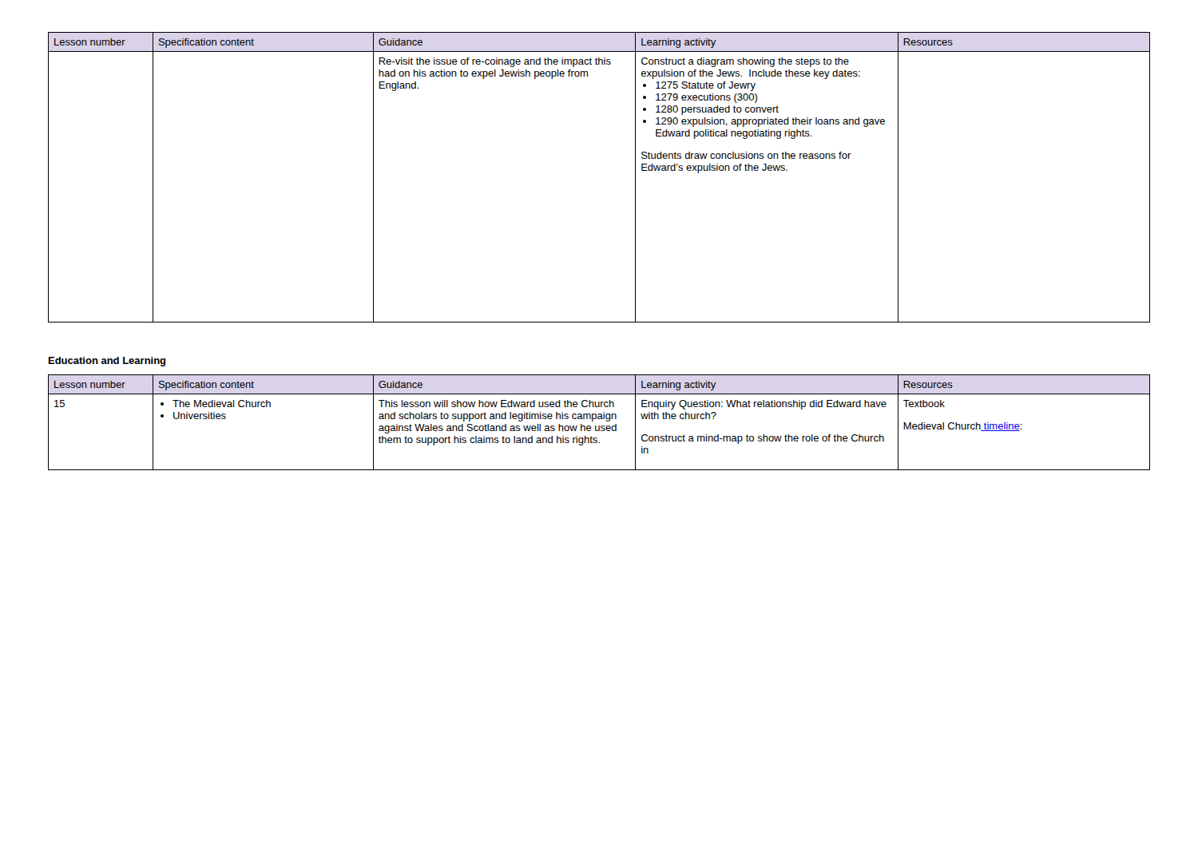| Lesson number | Specification content | Guidance | Learning activity | Resources |
| --- | --- | --- | --- | --- |
| | | Re-visit the issue of re-coinage and the impact this had on his action to expel Jewish people from England. | Construct a diagram showing the steps to the expulsion of the Jews. Include these key dates: 1275 Statute of Jewry 1279 executions (300) 1280 persuaded to convert 1290 expulsion, appropriated their loans and gave Edward political negotiating rights. Students draw conclusions on the reasons for Edward’s expulsion of the Jews. | |
Education and Learning
| Lesson number | Specification content | Guidance | Learning activity | Resources |
| --- | --- | --- | --- | --- |
| 15 | The Medieval Church Universities | This lesson will show how Edward used the Church and scholars to support and legitimise his campaign against Wales and Scotland as well as how he used them to support his claims to land and his rights. | Enquiry Question: What relationship did Edward have with the church? Construct a mind-map to show the role of the Church in | Textbook Medieval Church timeline : |